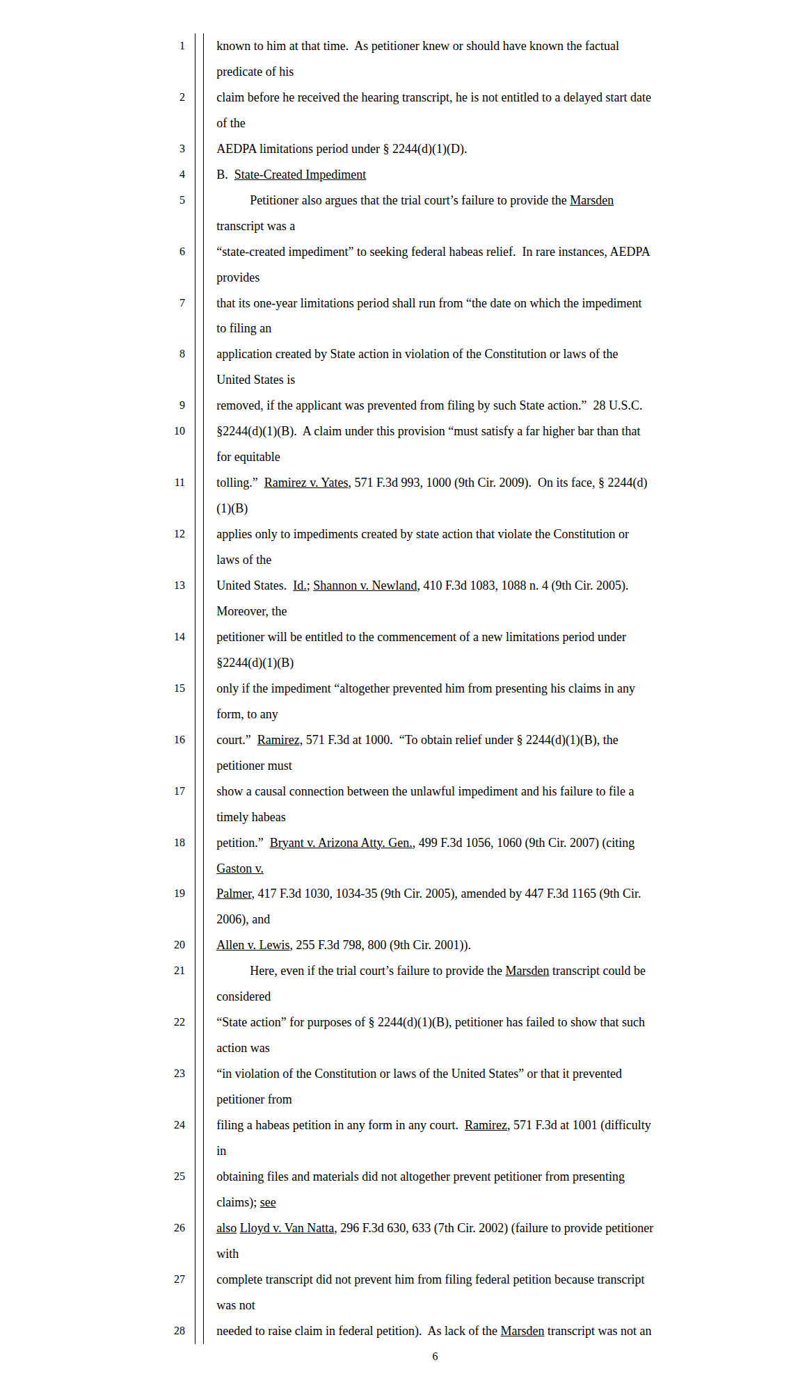known to him at that time. As petitioner knew or should have known the factual predicate of his
claim before he received the hearing transcript, he is not entitled to a delayed start date of the
AEDPA limitations period under § 2244(d)(1)(D).
B. State-Created Impediment
Petitioner also argues that the trial court’s failure to provide the Marsden transcript was a
“state-created impediment” to seeking federal habeas relief. In rare instances, AEDPA provides
that its one-year limitations period shall run from “the date on which the impediment to filing an
application created by State action in violation of the Constitution or laws of the United States is
removed, if the applicant was prevented from filing by such State action.” 28 U.S.C.
§2244(d)(1)(B). A claim under this provision “must satisfy a far higher bar than that for equitable
tolling.” Ramirez v. Yates, 571 F.3d 993, 1000 (9th Cir. 2009). On its face, § 2244(d)(1)(B)
applies only to impediments created by state action that violate the Constitution or laws of the
United States. Id.; Shannon v. Newland, 410 F.3d 1083, 1088 n. 4 (9th Cir. 2005). Moreover, the
petitioner will be entitled to the commencement of a new limitations period under §2244(d)(1)(B)
only if the impediment “altogether prevented him from presenting his claims in any form, to any
court.” Ramirez, 571 F.3d at 1000. “To obtain relief under § 2244(d)(1)(B), the petitioner must
show a causal connection between the unlawful impediment and his failure to file a timely habeas
petition.” Bryant v. Arizona Atty. Gen., 499 F.3d 1056, 1060 (9th Cir. 2007) (citing Gaston v.
Palmer, 417 F.3d 1030, 1034-35 (9th Cir. 2005), amended by 447 F.3d 1165 (9th Cir. 2006), and
Allen v. Lewis, 255 F.3d 798, 800 (9th Cir. 2001)).
Here, even if the trial court’s failure to provide the Marsden transcript could be considered
“State action” for purposes of § 2244(d)(1)(B), petitioner has failed to show that such action was
“in violation of the Constitution or laws of the United States” or that it prevented petitioner from
filing a habeas petition in any form in any court. Ramirez, 571 F.3d at 1001 (difficulty in
obtaining files and materials did not altogether prevent petitioner from presenting claims); see
also Lloyd v. Van Natta, 296 F.3d 630, 633 (7th Cir. 2002) (failure to provide petitioner with
complete transcript did not prevent him from filing federal petition because transcript was not
needed to raise claim in federal petition). As lack of the Marsden transcript was not an
6